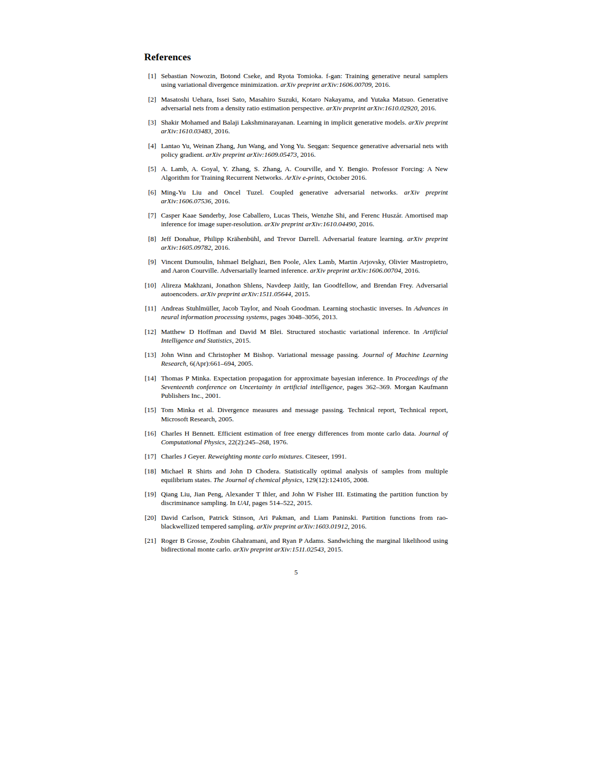References
[1] Sebastian Nowozin, Botond Cseke, and Ryota Tomioka. f-gan: Training generative neural samplers using variational divergence minimization. arXiv preprint arXiv:1606.00709, 2016.
[2] Masatoshi Uehara, Issei Sato, Masahiro Suzuki, Kotaro Nakayama, and Yutaka Matsuo. Generative adversarial nets from a density ratio estimation perspective. arXiv preprint arXiv:1610.02920, 2016.
[3] Shakir Mohamed and Balaji Lakshminarayanan. Learning in implicit generative models. arXiv preprint arXiv:1610.03483, 2016.
[4] Lantao Yu, Weinan Zhang, Jun Wang, and Yong Yu. Seqgan: Sequence generative adversarial nets with policy gradient. arXiv preprint arXiv:1609.05473, 2016.
[5] A. Lamb, A. Goyal, Y. Zhang, S. Zhang, A. Courville, and Y. Bengio. Professor Forcing: A New Algorithm for Training Recurrent Networks. ArXiv e-prints, October 2016.
[6] Ming-Yu Liu and Oncel Tuzel. Coupled generative adversarial networks. arXiv preprint arXiv:1606.07536, 2016.
[7] Casper Kaae Sønderby, Jose Caballero, Lucas Theis, Wenzhe Shi, and Ferenc Huszár. Amortised map inference for image super-resolution. arXiv preprint arXiv:1610.04490, 2016.
[8] Jeff Donahue, Philipp Krähenbühl, and Trevor Darrell. Adversarial feature learning. arXiv preprint arXiv:1605.09782, 2016.
[9] Vincent Dumoulin, Ishmael Belghazi, Ben Poole, Alex Lamb, Martin Arjovsky, Olivier Mastropietro, and Aaron Courville. Adversarially learned inference. arXiv preprint arXiv:1606.00704, 2016.
[10] Alireza Makhzani, Jonathon Shlens, Navdeep Jaitly, Ian Goodfellow, and Brendan Frey. Adversarial autoencoders. arXiv preprint arXiv:1511.05644, 2015.
[11] Andreas Stuhlmüller, Jacob Taylor, and Noah Goodman. Learning stochastic inverses. In Advances in neural information processing systems, pages 3048–3056, 2013.
[12] Matthew D Hoffman and David M Blei. Structured stochastic variational inference. In Artificial Intelligence and Statistics, 2015.
[13] John Winn and Christopher M Bishop. Variational message passing. Journal of Machine Learning Research, 6(Apr):661–694, 2005.
[14] Thomas P Minka. Expectation propagation for approximate bayesian inference. In Proceedings of the Seventeenth conference on Uncertainty in artificial intelligence, pages 362–369. Morgan Kaufmann Publishers Inc., 2001.
[15] Tom Minka et al. Divergence measures and message passing. Technical report, Technical report, Microsoft Research, 2005.
[16] Charles H Bennett. Efficient estimation of free energy differences from monte carlo data. Journal of Computational Physics, 22(2):245–268, 1976.
[17] Charles J Geyer. Reweighting monte carlo mixtures. Citeseer, 1991.
[18] Michael R Shirts and John D Chodera. Statistically optimal analysis of samples from multiple equilibrium states. The Journal of chemical physics, 129(12):124105, 2008.
[19] Qiang Liu, Jian Peng, Alexander T Ihler, and John W Fisher III. Estimating the partition function by discriminance sampling. In UAI, pages 514–522, 2015.
[20] David Carlson, Patrick Stinson, Ari Pakman, and Liam Paninski. Partition functions from rao-blackwellized tempered sampling. arXiv preprint arXiv:1603.01912, 2016.
[21] Roger B Grosse, Zoubin Ghahramani, and Ryan P Adams. Sandwiching the marginal likelihood using bidirectional monte carlo. arXiv preprint arXiv:1511.02543, 2015.
5